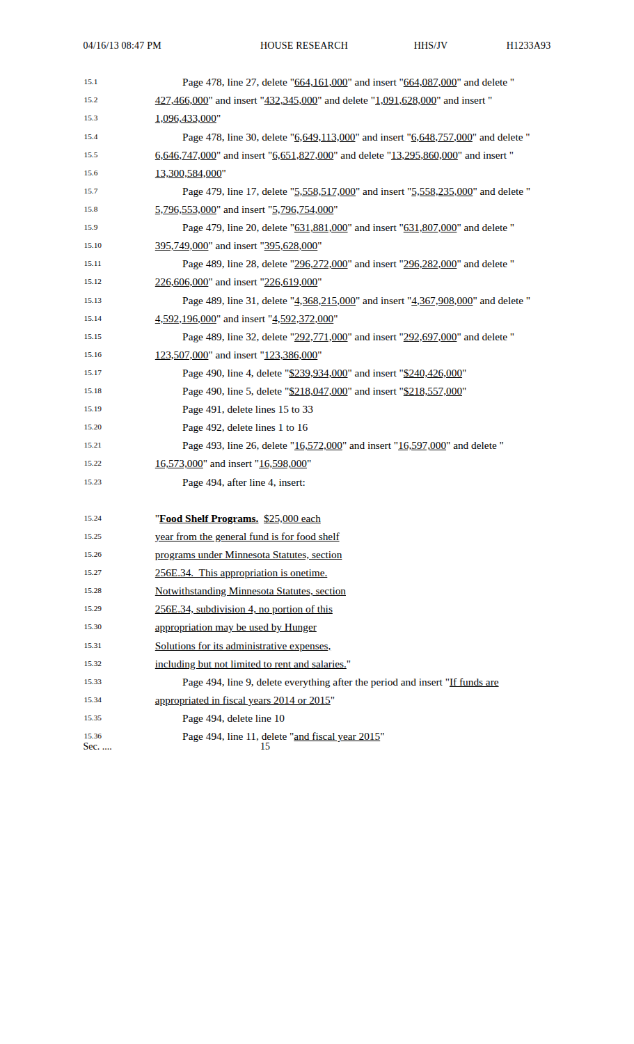04/16/13 08:47 PM
HOUSE RESEARCH
HHS/JV
H1233A93
| 15.1 | Page 478, line 27, delete " 664,161,000 " and insert " 664,087,000 " and delete " |
| 15.2 | 427,466,000 " and insert " 432,345,000 " and delete " 1,091,628,000 " and insert " |
| 15.3 | 1,096,433,000 " |
| 15.4 | Page 478, line 30, delete " 6,649,113,000 " and insert " 6,648,757,000 " and delete " |
| 15.5 | 6,646,747,000 " and insert " 6,651,827,000 " and delete " 13,295,860,000 " and insert " |
| 15.6 | 13,300,584,000 " |
| 15.7 | Page 479, line 17, delete " 5,558,517,000 " and insert " 5,558,235,000 " and delete " |
| 15.8 | 5,796,553,000 " and insert " 5,796,754,000 " |
| 15.9 | Page 479, line 20, delete " 631,881,000 " and insert " 631,807,000 " and delete " |
| 15.10 | 395,749,000 " and insert " 395,628,000 " |
| 15.11 | Page 489, line 28, delete " 296,272,000 " and insert " 296,282,000 " and delete " |
| 15.12 | 226,606,000 " and insert " 226,619,000 " |
| 15.13 | Page 489, line 31, delete " 4,368,215,000 " and insert " 4,367,908,000 " and delete " |
| 15.14 | 4,592,196,000 " and insert " 4,592,372,000 " |
| 15.15 | Page 489, line 32, delete " 292,771,000 " and insert " 292,697,000 " and delete " |
| 15.16 | 123,507,000 " and insert " 123,386,000 " |
| 15.17 | Page 490, line 4, delete " $239,934,000 " and insert " $240,426,000 " |
| 15.18 | Page 490, line 5, delete " $218,047,000 " and insert " $218,557,000 " |
| 15.19 | Page 491, delete lines 15 to 33 |
| 15.20 | Page 492, delete lines 1 to 16 |
| 15.21 | Page 493, line 26, delete " 16,572,000 " and insert " 16,597,000 " and delete " |
| 15.22 | 16,573,000 " and insert " 16,598,000 " |
| 15.23 | Page 494, after line 4, insert: |
| 15.24 | " Food Shelf Programs. $25,000 each |
| 15.25 | year from the general fund is for food shelf |
| 15.26 | programs under Minnesota Statutes, section |
| 15.27 | 256E.34. This appropriation is onetime. |
| 15.28 | Notwithstanding Minnesota Statutes, section |
| 15.29 | 256E.34, subdivision 4, no portion of this |
| 15.30 | appropriation may be used by Hunger |
| 15.31 | Solutions for its administrative expenses, |
| 15.32 | including but not limited to rent and salaries. " |
| 15.33 | Page 494, line 9, delete everything after the period and insert " If funds are |
| 15.34 | appropriated in fiscal years 2014 or 2015 " |
| 15.35 | Page 494, delete line 10 |
| 15.36 | Page 494, line 11, delete " and fiscal year 2015 " |
Sec. ....
15